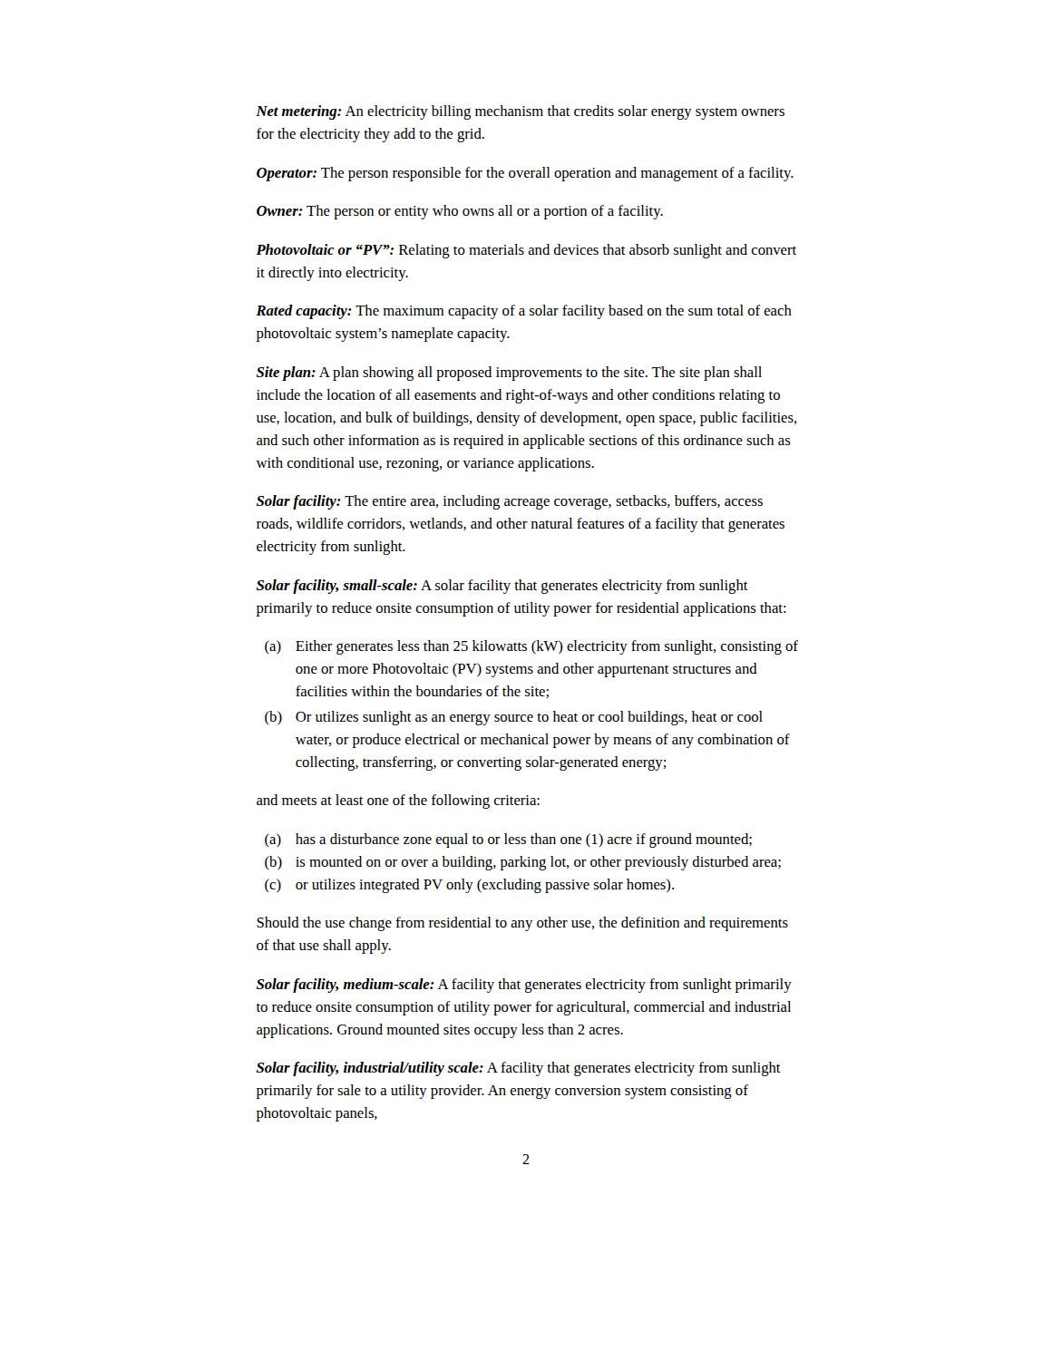Net metering: An electricity billing mechanism that credits solar energy system owners for the electricity they add to the grid.
Operator: The person responsible for the overall operation and management of a facility.
Owner: The person or entity who owns all or a portion of a facility.
Photovoltaic or “PV”: Relating to materials and devices that absorb sunlight and convert it directly into electricity.
Rated capacity: The maximum capacity of a solar facility based on the sum total of each photovoltaic system’s nameplate capacity.
Site plan: A plan showing all proposed improvements to the site. The site plan shall include the location of all easements and right-of-ways and other conditions relating to use, location, and bulk of buildings, density of development, open space, public facilities, and such other information as is required in applicable sections of this ordinance such as with conditional use, rezoning, or variance applications.
Solar facility: The entire area, including acreage coverage, setbacks, buffers, access roads, wildlife corridors, wetlands, and other natural features of a facility that generates electricity from sunlight.
Solar facility, small-scale: A solar facility that generates electricity from sunlight primarily to reduce onsite consumption of utility power for residential applications that:
(a) Either generates less than 25 kilowatts (kW) electricity from sunlight, consisting of one or more Photovoltaic (PV) systems and other appurtenant structures and facilities within the boundaries of the site;
(b) Or utilizes sunlight as an energy source to heat or cool buildings, heat or cool water, or produce electrical or mechanical power by means of any combination of collecting, transferring, or converting solar-generated energy;
and meets at least one of the following criteria:
(a) has a disturbance zone equal to or less than one (1) acre if ground mounted;
(b) is mounted on or over a building, parking lot, or other previously disturbed area;
(c) or utilizes integrated PV only (excluding passive solar homes).
Should the use change from residential to any other use, the definition and requirements of that use shall apply.
Solar facility, medium-scale: A facility that generates electricity from sunlight primarily to reduce onsite consumption of utility power for agricultural, commercial and industrial applications. Ground mounted sites occupy less than 2 acres.
Solar facility, industrial/utility scale: A facility that generates electricity from sunlight primarily for sale to a utility provider. An energy conversion system consisting of photovoltaic panels,
2